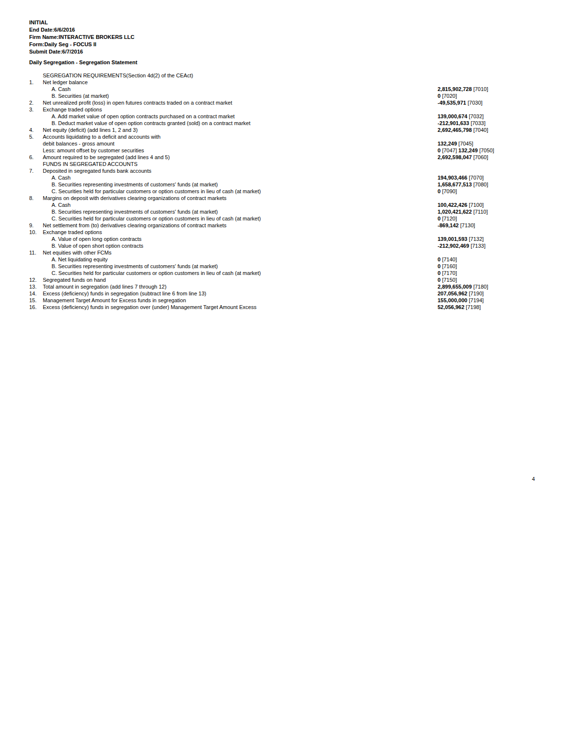INITIAL
End Date:6/6/2016
Firm Name:INTERACTIVE BROKERS LLC
Form:Daily Seg - FOCUS II
Submit Date:6/7/2016
Daily Segregation - Segregation Statement
| | SEGREGATION REQUIREMENTS(Section 4d(2) of the CEAct) | |
| 1. | Net ledger balance | |
| | A. Cash | 2,815,902,728 [7010] |
| | B. Securities (at market) | 0 [7020] |
| 2. | Net unrealized profit (loss) in open futures contracts traded on a contract market | -49,535,971 [7030] |
| 3. | Exchange traded options | |
| | A. Add market value of open option contracts purchased on a contract market | 139,000,674 [7032] |
| | B. Deduct market value of open option contracts granted (sold) on a contract market | -212,901,633 [7033] |
| 4. | Net equity (deficit) (add lines 1, 2 and 3) | 2,692,465,798 [7040] |
| 5. | Accounts liquidating to a deficit and accounts with | |
| | debit balances - gross amount | 132,249 [7045] |
| | Less: amount offset by customer securities | 0 [7047] 132,249 [7050] |
| 6. | Amount required to be segregated (add lines 4 and 5) | 2,692,598,047 [7060] |
| | FUNDS IN SEGREGATED ACCOUNTS | |
| 7. | Deposited in segregated funds bank accounts | |
| | A. Cash | 194,903,466 [7070] |
| | B. Securities representing investments of customers' funds (at market) | 1,658,677,513 [7080] |
| | C. Securities held for particular customers or option customers in lieu of cash (at market) | 0 [7090] |
| 8. | Margins on deposit with derivatives clearing organizations of contract markets | |
| | A. Cash | 100,422,426 [7100] |
| | B. Securities representing investments of customers' funds (at market) | 1,020,421,622 [7110] |
| | C. Securities held for particular customers or option customers in lieu of cash (at market) | 0 [7120] |
| 9. | Net settlement from (to) derivatives clearing organizations of contract markets | -869,142 [7130] |
| 10. | Exchange traded options | |
| | A. Value of open long option contracts | 139,001,593 [7132] |
| | B. Value of open short option contracts | -212,902,469 [7133] |
| 11. | Net equities with other FCMs | |
| | A. Net liquidating equity | 0 [7140] |
| | B. Securities representing investments of customers' funds (at market) | 0 [7160] |
| | C. Securities held for particular customers or option customers in lieu of cash (at market) | 0 [7170] |
| 12. | Segregated funds on hand | 0 [7150] |
| 13. | Total amount in segregation (add lines 7 through 12) | 2,899,655,009 [7180] |
| 14. | Excess (deficiency) funds in segregation (subtract line 6 from line 13) | 207,056,962 [7190] |
| 15. | Management Target Amount for Excess funds in segregation | 155,000,000 [7194] |
| 16. | Excess (deficiency) funds in segregation over (under) Management Target Amount Excess | 52,056,962 [7198] |
4